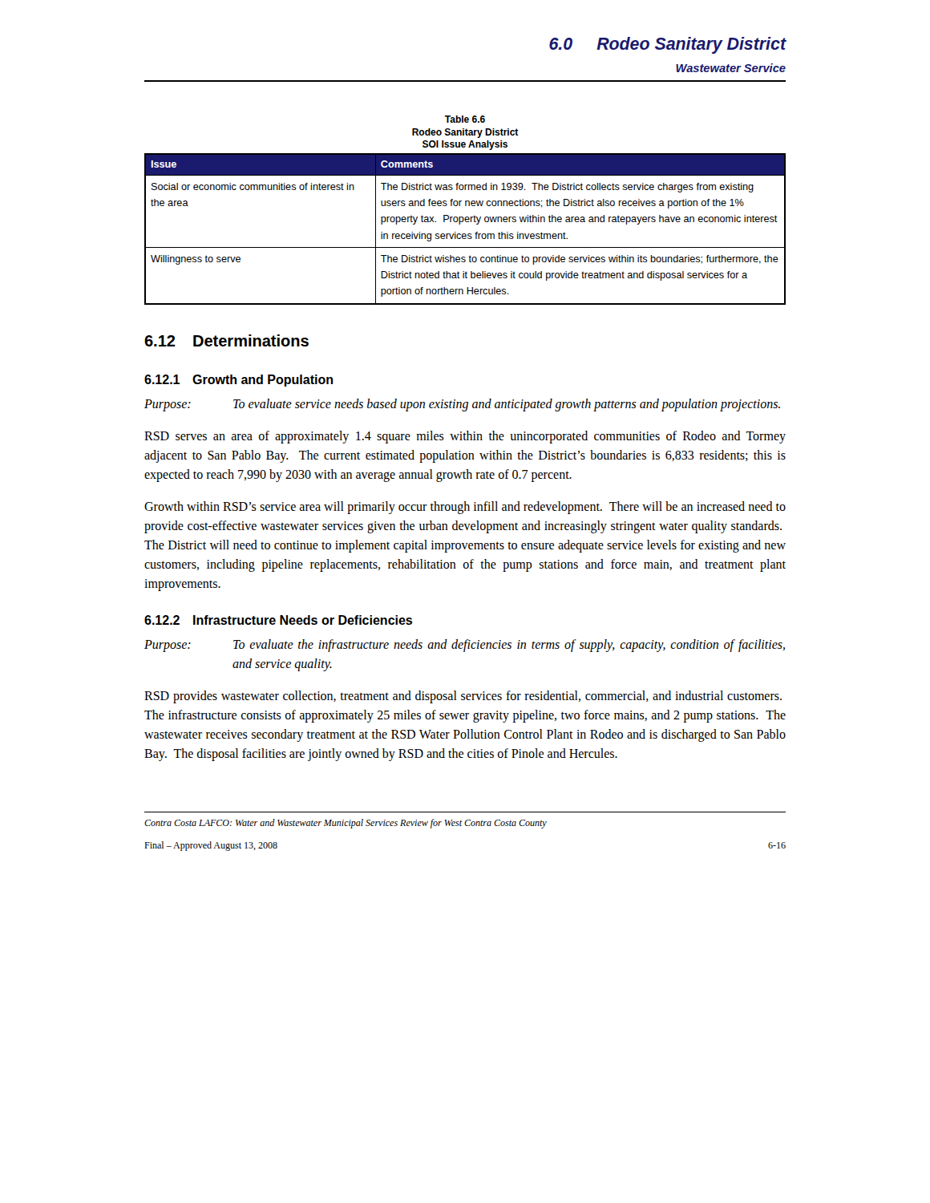6.0 Rodeo Sanitary District
Wastewater Service
Table 6.6
Rodeo Sanitary District
SOI Issue Analysis
| Issue | Comments |
| --- | --- |
| Social or economic communities of interest in the area | The District was formed in 1939. The District collects service charges from existing users and fees for new connections; the District also receives a portion of the 1% property tax. Property owners within the area and ratepayers have an economic interest in receiving services from this investment. |
| Willingness to serve | The District wishes to continue to provide services within its boundaries; furthermore, the District noted that it believes it could provide treatment and disposal services for a portion of northern Hercules. |
6.12 Determinations
6.12.1 Growth and Population
Purpose: To evaluate service needs based upon existing and anticipated growth patterns and population projections.
RSD serves an area of approximately 1.4 square miles within the unincorporated communities of Rodeo and Tormey adjacent to San Pablo Bay. The current estimated population within the District’s boundaries is 6,833 residents; this is expected to reach 7,990 by 2030 with an average annual growth rate of 0.7 percent.
Growth within RSD’s service area will primarily occur through infill and redevelopment. There will be an increased need to provide cost-effective wastewater services given the urban development and increasingly stringent water quality standards. The District will need to continue to implement capital improvements to ensure adequate service levels for existing and new customers, including pipeline replacements, rehabilitation of the pump stations and force main, and treatment plant improvements.
6.12.2 Infrastructure Needs or Deficiencies
Purpose: To evaluate the infrastructure needs and deficiencies in terms of supply, capacity, condition of facilities, and service quality.
RSD provides wastewater collection, treatment and disposal services for residential, commercial, and industrial customers. The infrastructure consists of approximately 25 miles of sewer gravity pipeline, two force mains, and 2 pump stations. The wastewater receives secondary treatment at the RSD Water Pollution Control Plant in Rodeo and is discharged to San Pablo Bay. The disposal facilities are jointly owned by RSD and the cities of Pinole and Hercules.
Contra Costa LAFCO: Water and Wastewater Municipal Services Review for West Contra Costa County
Final – Approved August 13, 2008 6-16